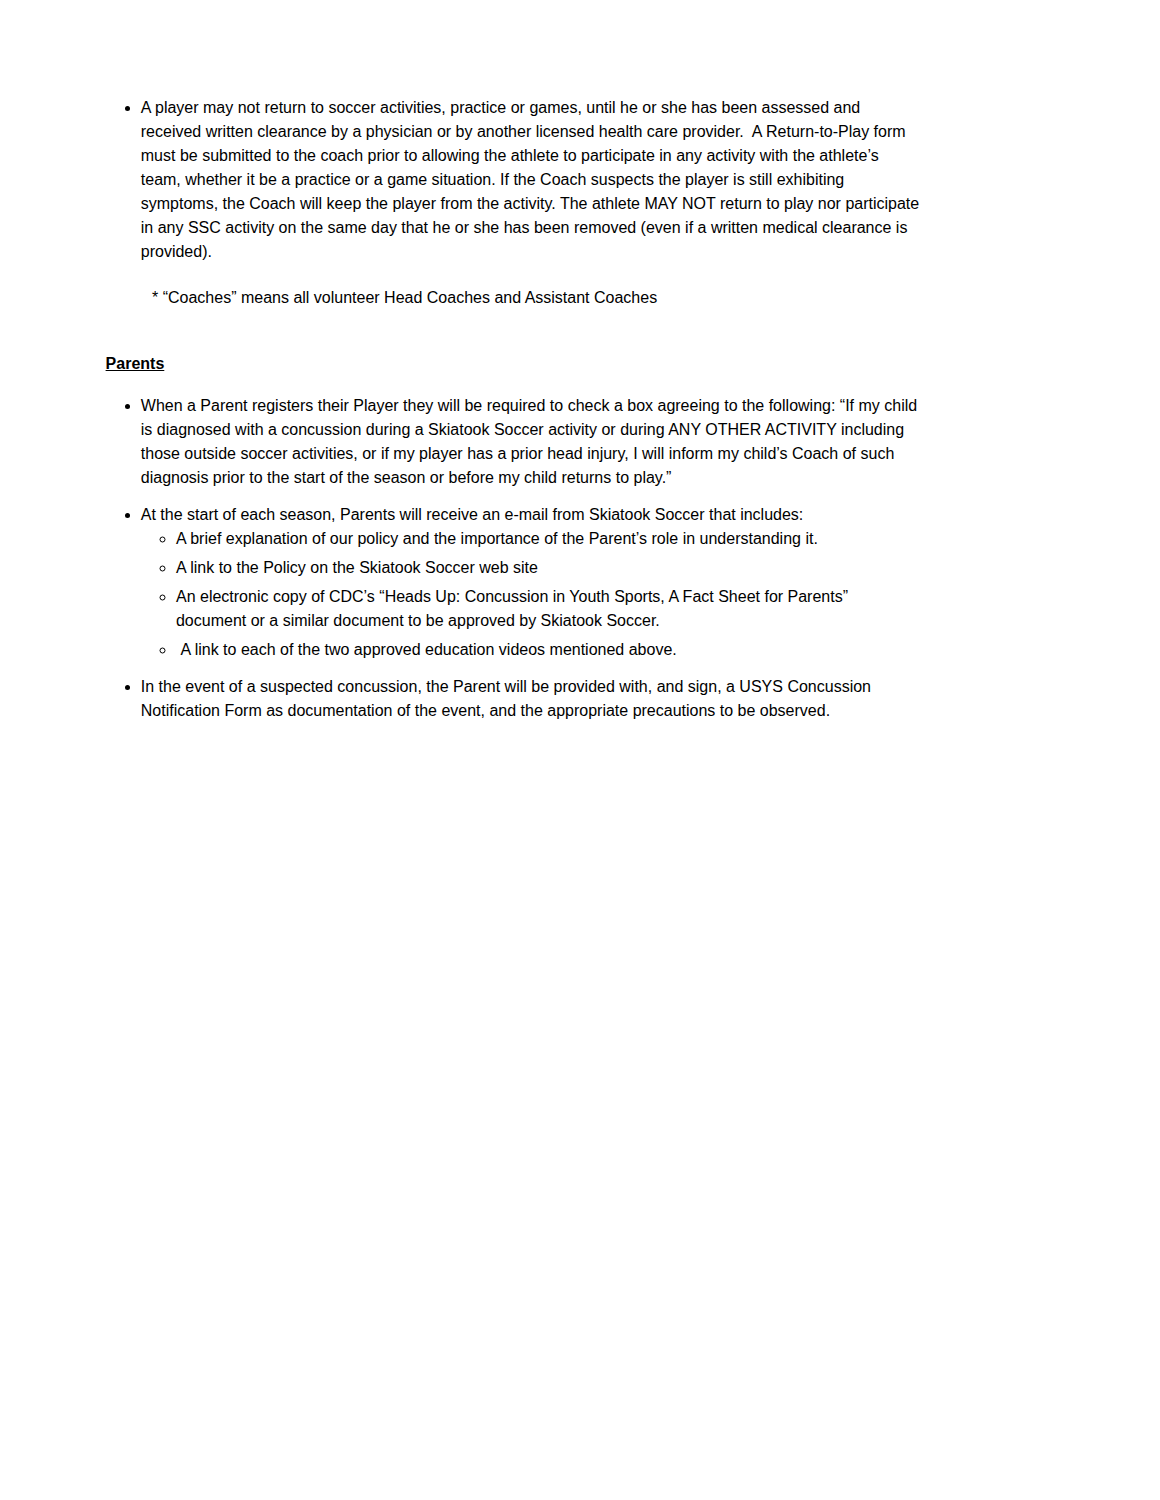A player may not return to soccer activities, practice or games, until he or she has been assessed and received written clearance by a physician or by another licensed health care provider. A Return-to-Play form must be submitted to the coach prior to allowing the athlete to participate in any activity with the athlete’s team, whether it be a practice or a game situation. If the Coach suspects the player is still exhibiting symptoms, the Coach will keep the player from the activity. The athlete MAY NOT return to play nor participate in any SSC activity on the same day that he or she has been removed (even if a written medical clearance is provided).
* “Coaches” means all volunteer Head Coaches and Assistant Coaches
Parents
When a Parent registers their Player they will be required to check a box agreeing to the following: “If my child is diagnosed with a concussion during a Skiatook Soccer activity or during ANY OTHER ACTIVITY including those outside soccer activities, or if my player has a prior head injury, I will inform my child’s Coach of such diagnosis prior to the start of the season or before my child returns to play.”
At the start of each season, Parents will receive an e-mail from Skiatook Soccer that includes:
A brief explanation of our policy and the importance of the Parent’s role in understanding it.
A link to the Policy on the Skiatook Soccer web site
An electronic copy of CDC’s “Heads Up: Concussion in Youth Sports, A Fact Sheet for Parents” document or a similar document to be approved by Skiatook Soccer.
A link to each of the two approved education videos mentioned above.
In the event of a suspected concussion, the Parent will be provided with, and sign, a USYS Concussion Notification Form as documentation of the event, and the appropriate precautions to be observed.